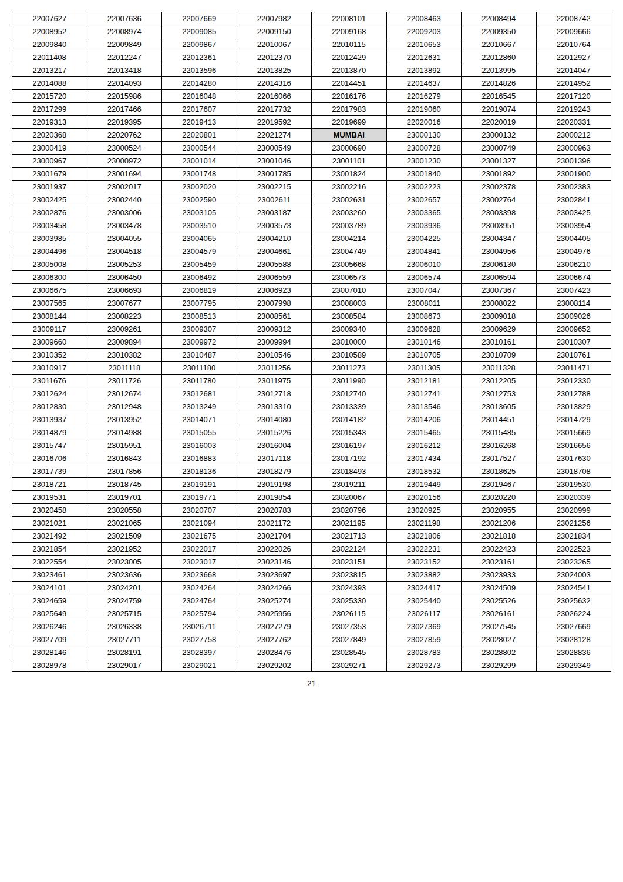| 22007627 | 22007636 | 22007669 | 22007982 | 22008101 | 22008463 | 22008494 | 22008742 |
| 22008952 | 22008974 | 22009085 | 22009150 | 22009168 | 22009203 | 22009350 | 22009666 |
| 22009840 | 22009849 | 22009867 | 22010067 | 22010115 | 22010653 | 22010667 | 22010764 |
| 22011408 | 22012247 | 22012361 | 22012370 | 22012429 | 22012631 | 22012860 | 22012927 |
| 22013217 | 22013418 | 22013596 | 22013825 | 22013870 | 22013892 | 22013995 | 22014047 |
| 22014088 | 22014093 | 22014280 | 22014316 | 22014451 | 22014637 | 22014826 | 22014952 |
| 22015720 | 22015986 | 22016048 | 22016066 | 22016176 | 22016279 | 22016545 | 22017120 |
| 22017299 | 22017466 | 22017607 | 22017732 | 22017983 | 22019060 | 22019074 | 22019243 |
| 22019313 | 22019395 | 22019413 | 22019592 | 22019699 | 22020016 | 22020019 | 22020331 |
| 22020368 | 22020762 | 22020801 | 22021274 | MUMBAI | 23000130 | 23000132 | 23000212 |
| 23000419 | 23000524 | 23000544 | 23000549 | 23000690 | 23000728 | 23000749 | 23000963 |
| 23000967 | 23000972 | 23001014 | 23001046 | 23001101 | 23001230 | 23001327 | 23001396 |
| 23001679 | 23001694 | 23001748 | 23001785 | 23001824 | 23001840 | 23001892 | 23001900 |
| 23001937 | 23002017 | 23002020 | 23002215 | 23002216 | 23002223 | 23002378 | 23002383 |
| 23002425 | 23002440 | 23002590 | 23002611 | 23002631 | 23002657 | 23002764 | 23002841 |
| 23002876 | 23003006 | 23003105 | 23003187 | 23003260 | 23003365 | 23003398 | 23003425 |
| 23003458 | 23003478 | 23003510 | 23003573 | 23003789 | 23003936 | 23003951 | 23003954 |
| 23003985 | 23004055 | 23004065 | 23004210 | 23004214 | 23004225 | 23004347 | 23004405 |
| 23004496 | 23004518 | 23004579 | 23004661 | 23004749 | 23004841 | 23004956 | 23004976 |
| 23005008 | 23005253 | 23005459 | 23005588 | 23005668 | 23006010 | 23006130 | 23006210 |
| 23006300 | 23006450 | 23006492 | 23006559 | 23006573 | 23006574 | 23006594 | 23006674 |
| 23006675 | 23006693 | 23006819 | 23006923 | 23007010 | 23007047 | 23007367 | 23007423 |
| 23007565 | 23007677 | 23007795 | 23007998 | 23008003 | 23008011 | 23008022 | 23008114 |
| 23008144 | 23008223 | 23008513 | 23008561 | 23008584 | 23008673 | 23009018 | 23009026 |
| 23009117 | 23009261 | 23009307 | 23009312 | 23009340 | 23009628 | 23009629 | 23009652 |
| 23009660 | 23009894 | 23009972 | 23009994 | 23010000 | 23010146 | 23010161 | 23010307 |
| 23010352 | 23010382 | 23010487 | 23010546 | 23010589 | 23010705 | 23010709 | 23010761 |
| 23010917 | 23011118 | 23011180 | 23011256 | 23011273 | 23011305 | 23011328 | 23011471 |
| 23011676 | 23011726 | 23011780 | 23011975 | 23011990 | 23012181 | 23012205 | 23012330 |
| 23012624 | 23012674 | 23012681 | 23012718 | 23012740 | 23012741 | 23012753 | 23012788 |
| 23012830 | 23012948 | 23013249 | 23013310 | 23013339 | 23013546 | 23013605 | 23013829 |
| 23013937 | 23013952 | 23014071 | 23014080 | 23014182 | 23014206 | 23014451 | 23014729 |
| 23014879 | 23014988 | 23015055 | 23015226 | 23015343 | 23015465 | 23015485 | 23015669 |
| 23015747 | 23015951 | 23016003 | 23016004 | 23016197 | 23016212 | 23016268 | 23016656 |
| 23016706 | 23016843 | 23016883 | 23017118 | 23017192 | 23017434 | 23017527 | 23017630 |
| 23017739 | 23017856 | 23018136 | 23018279 | 23018493 | 23018532 | 23018625 | 23018708 |
| 23018721 | 23018745 | 23019191 | 23019198 | 23019211 | 23019449 | 23019467 | 23019530 |
| 23019531 | 23019701 | 23019771 | 23019854 | 23020067 | 23020156 | 23020220 | 23020339 |
| 23020458 | 23020558 | 23020707 | 23020783 | 23020796 | 23020925 | 23020955 | 23020999 |
| 23021021 | 23021065 | 23021094 | 23021172 | 23021195 | 23021198 | 23021206 | 23021256 |
| 23021492 | 23021509 | 23021675 | 23021704 | 23021713 | 23021806 | 23021818 | 23021834 |
| 23021854 | 23021952 | 23022017 | 23022026 | 23022124 | 23022231 | 23022423 | 23022523 |
| 23022554 | 23023005 | 23023017 | 23023146 | 23023151 | 23023152 | 23023161 | 23023265 |
| 23023461 | 23023636 | 23023668 | 23023697 | 23023815 | 23023882 | 23023933 | 23024003 |
| 23024101 | 23024201 | 23024264 | 23024266 | 23024393 | 23024417 | 23024509 | 23024541 |
| 23024659 | 23024759 | 23024764 | 23025274 | 23025330 | 23025440 | 23025526 | 23025632 |
| 23025649 | 23025715 | 23025794 | 23025956 | 23026115 | 23026117 | 23026161 | 23026224 |
| 23026246 | 23026338 | 23026711 | 23027279 | 23027353 | 23027369 | 23027545 | 23027669 |
| 23027709 | 23027711 | 23027758 | 23027762 | 23027849 | 23027859 | 23028027 | 23028128 |
| 23028146 | 23028191 | 23028397 | 23028476 | 23028545 | 23028783 | 23028802 | 23028836 |
| 23028978 | 23029017 | 23029021 | 23029202 | 23029271 | 23029273 | 23029299 | 23029349 |
21